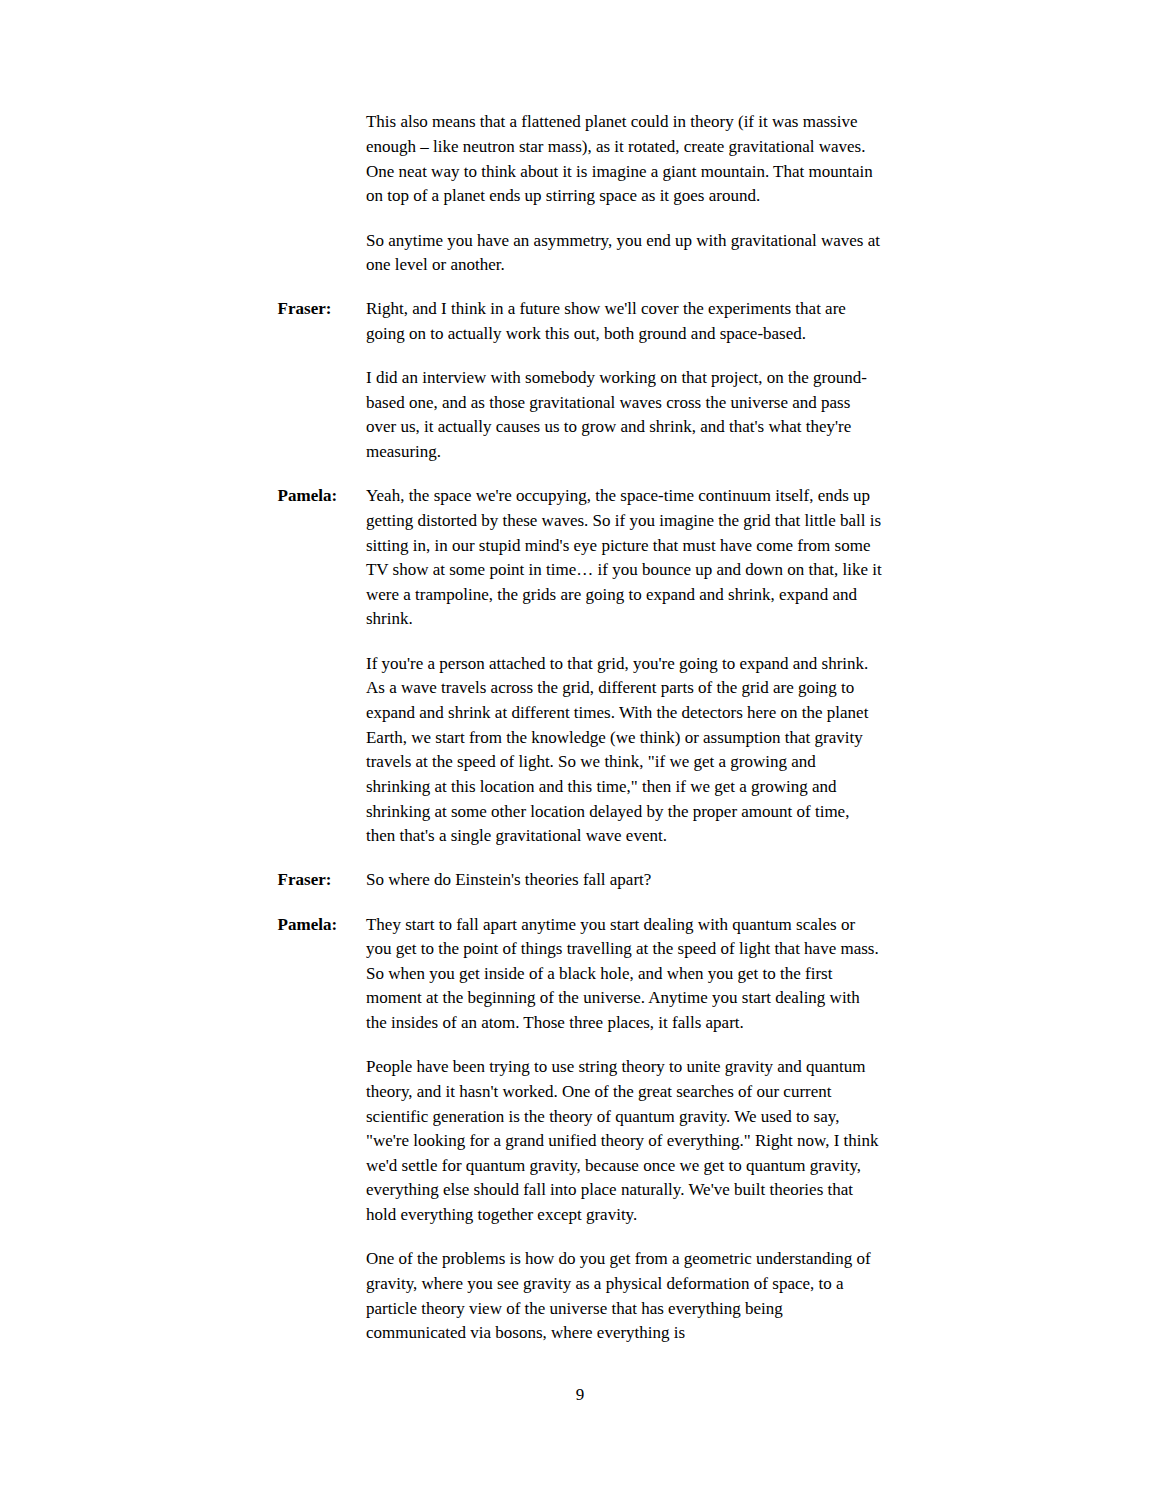This also means that a flattened planet could in theory (if it was massive enough – like neutron star mass), as it rotated, create gravitational waves. One neat way to think about it is imagine a giant mountain. That mountain on top of a planet ends up stirring space as it goes around.
So anytime you have an asymmetry, you end up with gravitational waves at one level or another.
Fraser:
Right, and I think in a future show we'll cover the experiments that are going on to actually work this out, both ground and space-based.
I did an interview with somebody working on that project, on the ground-based one, and as those gravitational waves cross the universe and pass over us, it actually causes us to grow and shrink, and that's what they're measuring.
Pamela:
Yeah, the space we're occupying, the space-time continuum itself, ends up getting distorted by these waves. So if you imagine the grid that little ball is sitting in, in our stupid mind's eye picture that must have come from some TV show at some point in time… if you bounce up and down on that, like it were a trampoline, the grids are going to expand and shrink, expand and shrink.
If you're a person attached to that grid, you're going to expand and shrink. As a wave travels across the grid, different parts of the grid are going to expand and shrink at different times. With the detectors here on the planet Earth, we start from the knowledge (we think) or assumption that gravity travels at the speed of light. So we think, "if we get a growing and shrinking at this location and this time," then if we get a growing and shrinking at some other location delayed by the proper amount of time, then that's a single gravitational wave event.
Fraser:
So where do Einstein's theories fall apart?
Pamela:
They start to fall apart anytime you start dealing with quantum scales or you get to the point of things travelling at the speed of light that have mass. So when you get inside of a black hole, and when you get to the first moment at the beginning of the universe. Anytime you start dealing with the insides of an atom. Those three places, it falls apart.
People have been trying to use string theory to unite gravity and quantum theory, and it hasn't worked. One of the great searches of our current scientific generation is the theory of quantum gravity. We used to say, "we're looking for a grand unified theory of everything." Right now, I think we'd settle for quantum gravity, because once we get to quantum gravity, everything else should fall into place naturally. We've built theories that hold everything together except gravity.
One of the problems is how do you get from a geometric understanding of gravity, where you see gravity as a physical deformation of space, to a particle theory view of the universe that has everything being communicated via bosons, where everything is
9